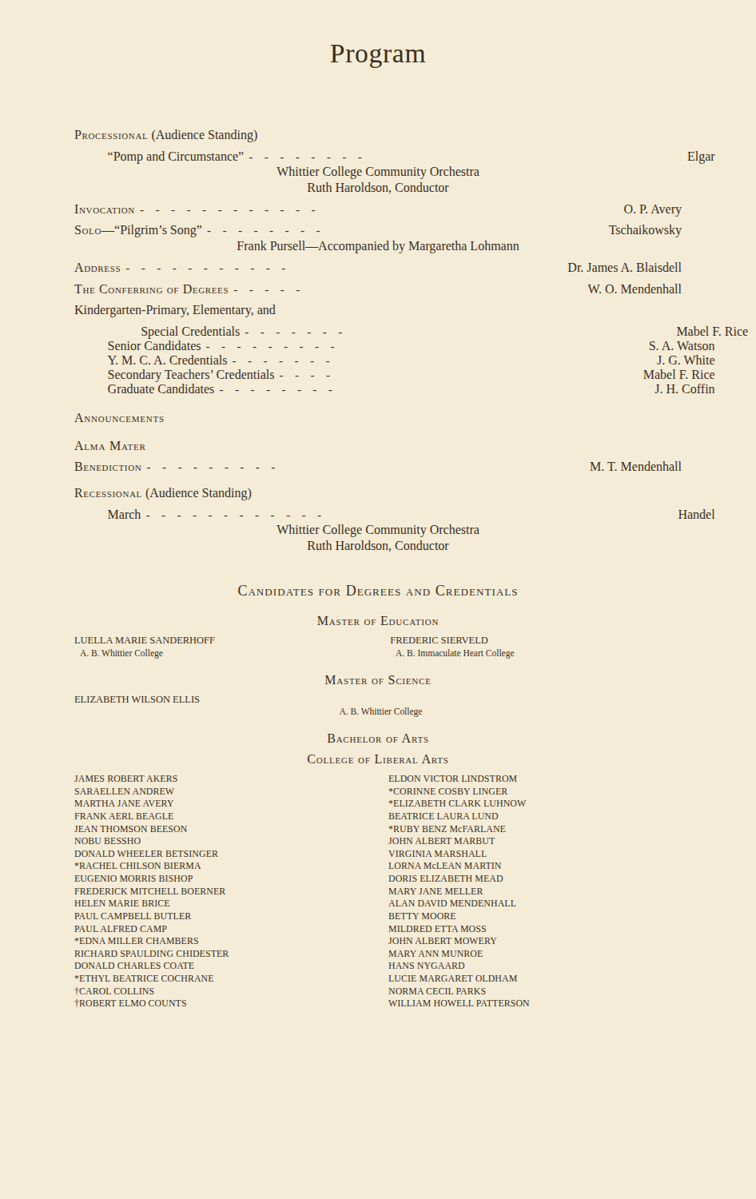Program
Processional (Audience Standing)
“Pomp and Circumstance” - - - - - - - - Elgar
Whittier College Community Orchestra
Ruth Haroldson, Conductor
Invocation - - - - - - - - - - - - O. P. Avery
Solo—“Pilgrim’s Song” - - - - - - - - Tschaikowsky
Frank Pursell—Accompanied by Margaretha Lohmann
Address - - - - - - - - - - - Dr. James A. Blaisdell
The Conferring of Degrees - - - - - W. O. Mendenhall
Kindergarten-Primary, Elementary, and
Special Credentials - - - - - - - Mabel F. Rice
Senior Candidates - - - - - - - - - S. A. Watson
Y. M. C. A. Credentials - - - - - - - J. G. White
Secondary Teachers’ Credentials - - - - Mabel F. Rice
Graduate Candidates - - - - - - - - J. H. Coffin
Announcements
Alma Mater
Benediction - - - - - - - - - M. T. Mendenhall
Recessional (Audience Standing)
March - - - - - - - - - - - - Handel
Whittier College Community Orchestra
Ruth Haroldson, Conductor
Candidates for Degrees and Credentials
Master of Education
LUELLA MARIE SANDERHOFF
A. B. Whittier College
FREDERIC SIERVELD
A. B. Immaculate Heart College
Master of Science
ELIZABETH WILSON ELLIS
A. B. Whittier College
Bachelor of Arts
College of Liberal Arts
JAMES ROBERT AKERS
SARAELLEN ANDREW
MARTHA JANE AVERY
FRANK AERL BEAGLE
JEAN THOMSON BEESON
NOBU BESSHO
DONALD WHEELER BETSINGER
*RACHEL CHILSON BIERMA
EUGENIO MORRIS BISHOP
FREDERICK MITCHELL BOERNER
HELEN MARIE BRICE
PAUL CAMPBELL BUTLER
PAUL ALFRED CAMP
*EDNA MILLER CHAMBERS
RICHARD SPAULDING CHIDESTER
DONALD CHARLES COATE
*ETHYL BEATRICE COCHRANE
†CAROL COLLINS
†ROBERT ELMO COUNTS
ELDON VICTOR LINDSTROM
*CORINNE COSBY LINGER
*ELIZABETH CLARK LUHNOW
BEATRICE LAURA LUND
*RUBY BENZ McFARLANE
JOHN ALBERT MARBUT
VIRGINIA MARSHALL
LORNA McLEAN MARTIN
DORIS ELIZABETH MEAD
MARY JANE MELLER
ALAN DAVID MENDENHALL
BETTY MOORE
MILDRED ETTA MOSS
JOHN ALBERT MOWERY
MARY ANN MUNROE
HANS NYGAARD
LUCIE MARGARET OLDHAM
NORMA CECIL PARKS
WILLIAM HOWELL PATTERSON